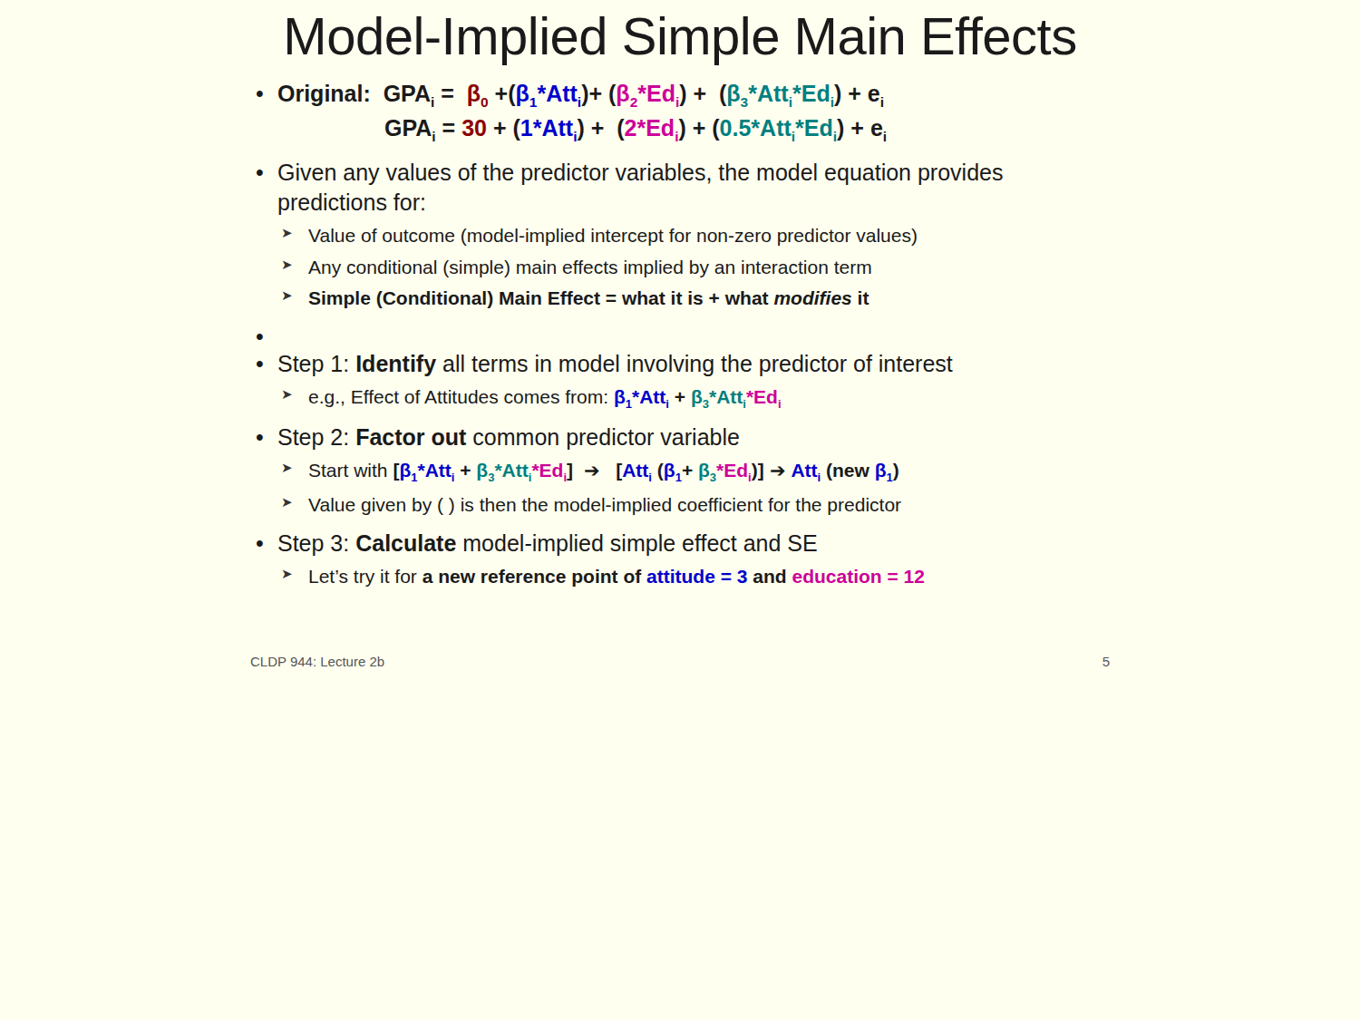Model-Implied Simple Main Effects
Original: GPAi = β0 +(β1*Atti)+ (β2*Edi) + (β3*Atti*Edi) + ei GPAi = 30 + (1*Atti) + (2*Edi) + (0.5*Atti*Edi) + ei
Given any values of the predictor variables, the model equation provides predictions for:
Value of outcome (model-implied intercept for non-zero predictor values)
Any conditional (simple) main effects implied by an interaction term
Simple (Conditional) Main Effect = what it is + what modifies it
Step 1: Identify all terms in model involving the predictor of interest
e.g., Effect of Attitudes comes from: β1*Atti + β3*Atti*Edi
Step 2: Factor out common predictor variable
Start with [β1*Atti + β3*Atti*Edi] ➔ [Atti (β1+ β3*Edi)] ➔ Atti (new β1)
Value given by ( ) is then the model-implied coefficient for the predictor
Step 3: Calculate model-implied simple effect and SE
Let’s try it for a new reference point of attitude = 3 and education = 12
CLDP 944: Lecture 2b 5